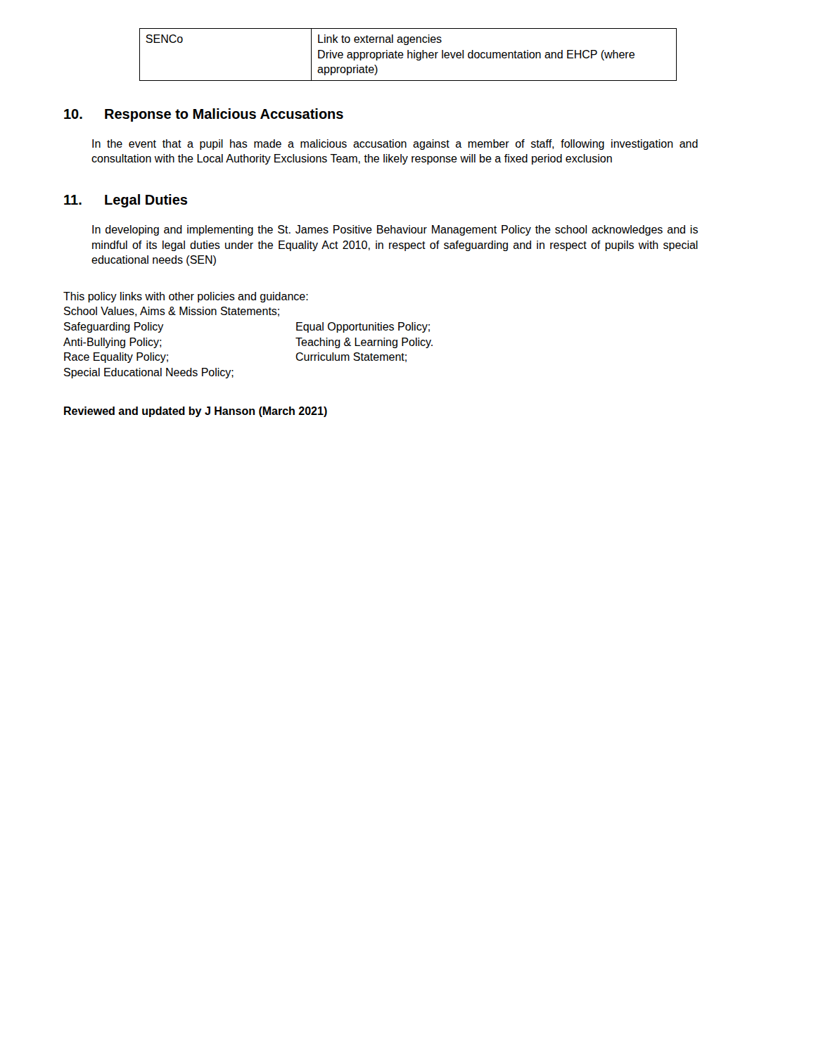| SENCo | Link to external agencies Drive appropriate higher level documentation and EHCP (where appropriate) |
10. Response to Malicious Accusations
In the event that a pupil has made a malicious accusation against a member of staff, following investigation and consultation with the Local Authority Exclusions Team, the likely response will be a fixed period exclusion
11. Legal Duties
In developing and implementing the St. James Positive Behaviour Management Policy the school acknowledges and is mindful of its legal duties under the Equality Act 2010, in respect of safeguarding and in respect of pupils with special educational needs (SEN)
This policy links with other policies and guidance:
| School Values, Aims & Mission Statements; | |
| Safeguarding Policy | Equal Opportunities Policy; |
| Anti-Bullying Policy; | Teaching & Learning Policy. |
| Race Equality Policy; | Curriculum Statement; |
| Special Educational Needs Policy; | |
Reviewed and updated by J Hanson (March 2021)